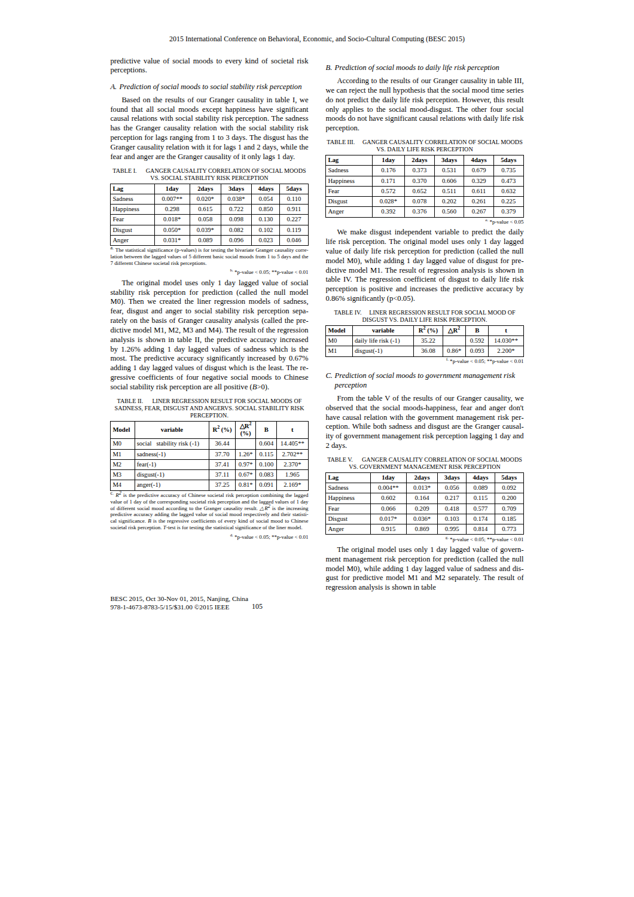2015 International Conference on Behavioral, Economic, and Socio-Cultural Computing (BESC 2015)
predictive value of social moods to every kind of societal risk perceptions.
A. Prediction of social moods to social stability risk perception
Based on the results of our Granger causality in table I, we found that all social moods except happiness have significant causal relations with social stability risk perception. The sadness has the Granger causality relation with the social stability risk perception for lags ranging from 1 to 3 days. The disgust has the Granger causality relation with it for lags 1 and 2 days, while the fear and anger are the Granger causality of it only lags 1 day.
TABLE I. GANGER CAUSALITY CORRELATION OF SOCIAL MOODS VS. SOCIAL STABILITY RISK PERCEPTION
| Lag | 1day | 2days | 3days | 4days | 5days |
| --- | --- | --- | --- | --- | --- |
| Sadness | 0.007** | 0.020* | 0.038* | 0.054 | 0.110 |
| Happiness | 0.298 | 0.615 | 0.722 | 0.850 | 0.911 |
| Fear | 0.018* | 0.058 | 0.098 | 0.130 | 0.227 |
| Disgust | 0.050* | 0.039* | 0.082 | 0.102 | 0.119 |
| Anger | 0.031* | 0.089 | 0.096 | 0.023 | 0.046 |
a. The statistical significance (p-values) is for testing the bivariate Granger causality correlation between the lagged values of 5 different basic social moods from 1 to 5 days and the 7 different Chinese societal risk perceptions.
b. *p-value < 0.05; **p-value < 0.01
The original model uses only 1 day lagged value of social stability risk perception for prediction (called the null model M0). Then we created the liner regression models of sadness, fear, disgust and anger to social stability risk perception separately on the basis of Granger causality analysis (called the predictive model M1, M2, M3 and M4). The result of the regression analysis is shown in table II, the predictive accuracy increased by 1.26% adding 1 day lagged values of sadness which is the most. The predictive accuracy significantly increased by 0.67% adding 1 day lagged values of disgust which is the least. The regressive coefficients of four negative social moods to Chinese social stability risk perception are all positive (B>0).
TABLE II. LINER REGRESSION RESULT FOR SOCIAL MOODS OF SADNESS, FEAR, DISGUST AND ANGERVS. SOCIAL STABILITY RISK PERCEPTION.
| Model | variable | R 2 (%) | △R 2 (%) | B | t |
| --- | --- | --- | --- | --- | --- |
| M0 | social stability risk (-1) | 36.44 | | 0.604 | 14.405** |
| M1 | sadness(-1) | 37.70 | 1.26* | 0.115 | 2.702** |
| M2 | fear(-1) | 37.41 | 0.97* | 0.100 | 2.370* |
| M3 | disgust(-1) | 37.11 | 0.67* | 0.083 | 1.965 |
| M4 | anger(-1) | 37.25 | 0.81* | 0.091 | 2.169* |
c. R2 is the predictive accuracy of Chinese societal risk perception combining the lagged value of 1 day of the corresponding societal risk perception and the lagged values of 1 day of different social mood according to the Granger causality result. △R2 is the increasing predictive accuracy adding the lagged value of social mood respectively and their statistical significance. B is the regressive coefficients of every kind of social mood to Chinese societal risk perception. T-test is for testing the statistical significance of the liner model.
d. *p-value < 0.05; **p-value < 0.01
B. Prediction of social moods to daily life risk perception
According to the results of our Granger causality in table III, we can reject the null hypothesis that the social mood time series do not predict the daily life risk perception. However, this result only applies to the social mood-disgust. The other four social moods do not have significant causal relations with daily life risk perception.
TABLE III. GANGER CAUSALITY CORRELATION OF SOCIAL MOODS VS. DAILY LIFE RISK PERCEPTION
| Lag | 1day | 2days | 3days | 4days | 5days |
| --- | --- | --- | --- | --- | --- |
| Sadness | 0.176 | 0.373 | 0.531 | 0.679 | 0.735 |
| Happiness | 0.171 | 0.370 | 0.606 | 0.329 | 0.473 |
| Fear | 0.572 | 0.652 | 0.511 | 0.611 | 0.632 |
| Disgust | 0.028* | 0.078 | 0.202 | 0.261 | 0.225 |
| Anger | 0.392 | 0.376 | 0.560 | 0.267 | 0.379 |
e. *p-value < 0.05
We make disgust independent variable to predict the daily life risk perception. The original model uses only 1 day lagged value of daily life risk perception for prediction (called the null model M0), while adding 1 day lagged value of disgust for predictive model M1. The result of regression analysis is shown in table IV. The regression coefficient of disgust to daily life risk perception is positive and increases the predictive accuracy by 0.86% significantly (p<0.05).
TABLE IV. LINER REGRESSION RESULT FOR SOCIAL MOOD OF DISGUST VS. DAILY LIFE RISK PERCEPTION.
| Model | variable | R 2 (%) | △R 2 | B | t |
| --- | --- | --- | --- | --- | --- |
| M0 | daily life risk (-1) | 35.22 | | 0.592 | 14.030** |
| M1 | disgust(-1) | 36.08 | 0.86* | 0.093 | 2.200* |
f. *p-value < 0.05; **p-value < 0.01
C. Prediction of social moods to government management risk perception
From the table V of the results of our Granger causality, we observed that the social moods-happiness, fear and anger don't have causal relation with the government management risk perception. While both sadness and disgust are the Granger causality of government management risk perception lagging 1 day and 2 days.
TABLE V. GANGER CAUSALITY CORRELATION OF SOCIAL MOODS VS. GOVERNMENT MANAGEMENT RISK PERCEPTION
| Lag | 1day | 2days | 3days | 4days | 5days |
| --- | --- | --- | --- | --- | --- |
| Sadness | 0.004** | 0.013* | 0.056 | 0.089 | 0.092 |
| Happiness | 0.602 | 0.164 | 0.217 | 0.115 | 0.200 |
| Fear | 0.066 | 0.209 | 0.418 | 0.577 | 0.709 |
| Disgust | 0.017* | 0.036* | 0.103 | 0.174 | 0.185 |
| Anger | 0.915 | 0.869 | 0.995 | 0.814 | 0.773 |
g. *p-value < 0.05; **p-value < 0.01
The original model uses only 1 day lagged value of government management risk perception for prediction (called the null model M0), while adding 1 day lagged value of sadness and disgust for predictive model M1 and M2 separately. The result of regression analysis is shown in table
BESC 2015, Oct 30-Nov 01, 2015, Nanjing, China
978-1-4673-8783-5/15/$31.00 ©2015 IEEE
105